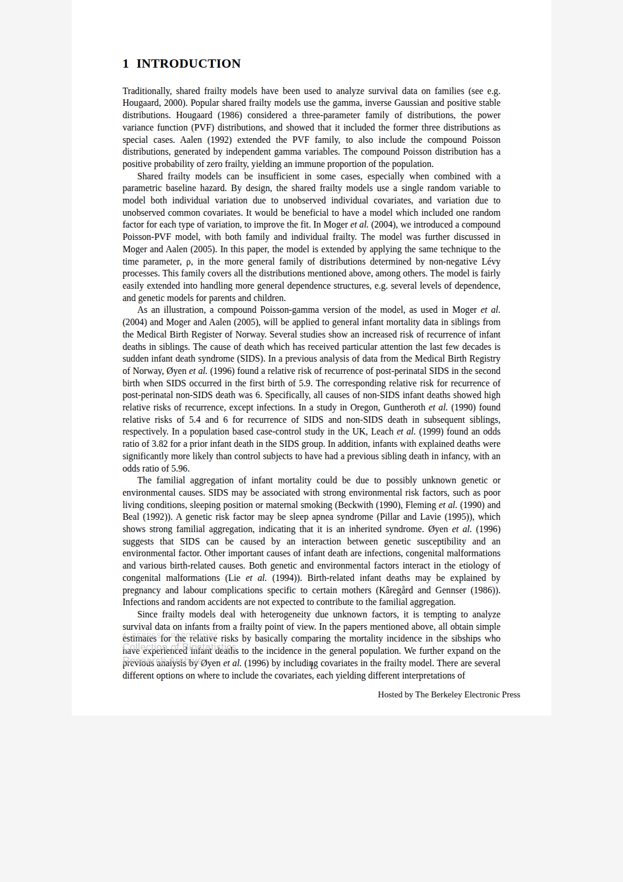1 INTRODUCTION
Traditionally, shared frailty models have been used to analyze survival data on families (see e.g. Hougaard, 2000). Popular shared frailty models use the gamma, inverse Gaussian and positive stable distributions. Hougaard (1986) considered a three-parameter family of distributions, the power variance function (PVF) distributions, and showed that it included the former three distributions as special cases. Aalen (1992) extended the PVF family, to also include the compound Poisson distributions, generated by independent gamma variables. The compound Poisson distribution has a positive probability of zero frailty, yielding an immune proportion of the population.
Shared frailty models can be insufficient in some cases, especially when combined with a parametric baseline hazard. By design, the shared frailty models use a single random variable to model both individual variation due to unobserved individual covariates, and variation due to unobserved common covariates. It would be beneficial to have a model which included one random factor for each type of variation, to improve the fit. In Moger et al. (2004), we introduced a compound Poisson-PVF model, with both family and individual frailty. The model was further discussed in Moger and Aalen (2005). In this paper, the model is extended by applying the same technique to the time parameter, ρ, in the more general family of distributions determined by non-negative Lévy processes. This family covers all the distributions mentioned above, among others. The model is fairly easily extended into handling more general dependence structures, e.g. several levels of dependence, and genetic models for parents and children.
As an illustration, a compound Poisson-gamma version of the model, as used in Moger et al. (2004) and Moger and Aalen (2005), will be applied to general infant mortality data in siblings from the Medical Birth Register of Norway. Several studies show an increased risk of recurrence of infant deaths in siblings. The cause of death which has received particular attention the last few decades is sudden infant death syndrome (SIDS). In a previous analysis of data from the Medical Birth Registry of Norway, Øyen et al. (1996) found a relative risk of recurrence of post-perinatal SIDS in the second birth when SIDS occurred in the first birth of 5.9. The corresponding relative risk for recurrence of post-perinatal non-SIDS death was 6. Specifically, all causes of non-SIDS infant deaths showed high relative risks of recurrence, except infections. In a study in Oregon, Guntheroth et al. (1990) found relative risks of 5.4 and 6 for recurrence of SIDS and non-SIDS death in subsequent siblings, respectively. In a population based case-control study in the UK, Leach et al. (1999) found an odds ratio of 3.82 for a prior infant death in the SIDS group. In addition, infants with explained deaths were significantly more likely than control subjects to have had a previous sibling death in infancy, with an odds ratio of 5.96.
The familial aggregation of infant mortality could be due to possibly unknown genetic or environmental causes. SIDS may be associated with strong environmental risk factors, such as poor living conditions, sleeping position or maternal smoking (Beckwith (1990), Fleming et al. (1990) and Beal (1992)). A genetic risk factor may be sleep apnea syndrome (Pillar and Lavie (1995)), which shows strong familial aggregation, indicating that it is an inherited syndrome. Øyen et al. (1996) suggests that SIDS can be caused by an interaction between genetic susceptibility and an environmental factor. Other important causes of infant death are infections, congenital malformations and various birth-related causes. Both genetic and environmental factors interact in the etiology of congenital malformations (Lie et al. (1994)). Birth-related infant deaths may be explained by pregnancy and labour complications specific to certain mothers (Kâregård and Gennser (1986)). Infections and random accidents are not expected to contribute to the familial aggregation.
Since frailty models deal with heterogeneity due unknown factors, it is tempting to analyze survival data on infants from a frailty point of view. In the papers mentioned above, all obtain simple estimates for the relative risks by basically comparing the mortality incidence in the sibships who have experienced infant deaths to the incidence in the general population. We further expand on the previous analysis by Øyen et al. (1996) by including covariates in the frailty model. There are several different options on where to include the covariates, each yielding different interpretations of
A BEPRESS REPOSITORY Collection of Biostatistics
Research Archive
1
Hosted by The Berkeley Electronic Press